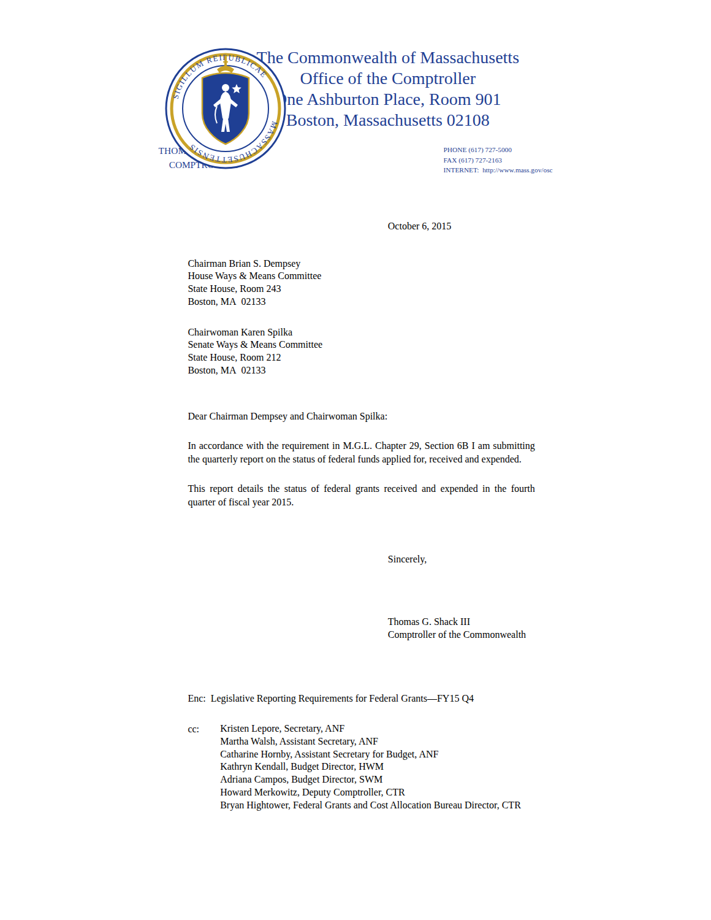SIGILLUM REIPUBLICAE MASSACHUSETTENSIS
The Commonwealth of Massachusetts
Office of the Comptroller
One Ashburton Place, Room 901
Boston, Massachusetts 02108
THOMAS G. SHACK III
COMPTROLLER
PHONE (617) 727-5000
FAX (617) 727-2163
INTERNET: http://www.mass.gov/osc
October 6, 2015
Chairman Brian S. Dempsey
House Ways & Means Committee
State House, Room 243
Boston, MA 02133
Chairwoman Karen Spilka
Senate Ways & Means Committee
State House, Room 212
Boston, MA 02133
Dear Chairman Dempsey and Chairwoman Spilka:
In accordance with the requirement in M.G.L. Chapter 29, Section 6B I am submitting the quarterly report on the status of federal funds applied for, received and expended.
This report details the status of federal grants received and expended in the fourth quarter of fiscal year 2015.
Sincerely,
Thomas G. Shack III
Comptroller of the Commonwealth
Enc: Legislative Reporting Requirements for Federal Grants—FY15 Q4
cc:
Kristen Lepore, Secretary, ANF
Martha Walsh, Assistant Secretary, ANF
Catharine Hornby, Assistant Secretary for Budget, ANF
Kathryn Kendall, Budget Director, HWM
Adriana Campos, Budget Director, SWM
Howard Merkowitz, Deputy Comptroller, CTR
Bryan Hightower, Federal Grants and Cost Allocation Bureau Director, CTR